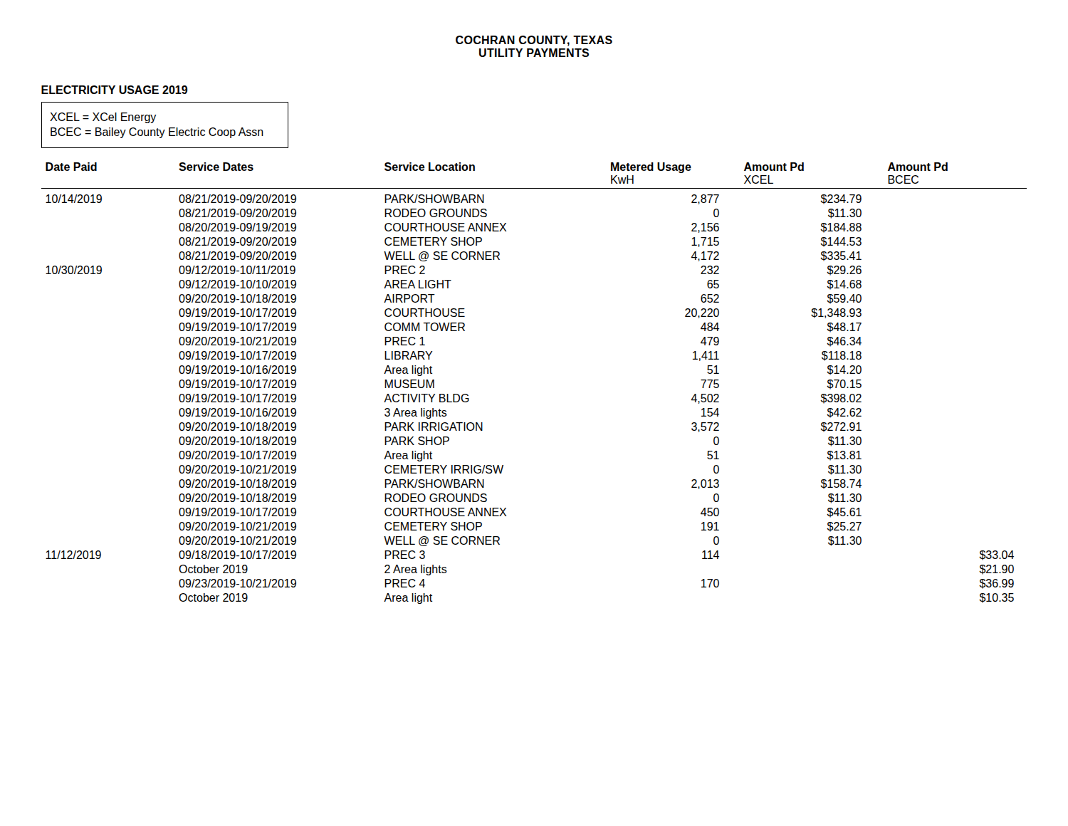COCHRAN COUNTY, TEXAS
UTILITY PAYMENTS
ELECTRICITY USAGE 2019
XCEL = XCel Energy
BCEC = Bailey County Electric Coop Assn
| Date Paid | Service Dates | Service Location | Metered Usage | Amount Pd | Amount Pd |
| --- | --- | --- | --- | --- | --- |
| | | | KwH | XCEL | BCEC |
| 10/14/2019 | 08/21/2019-09/20/2019 | PARK/SHOWBARN | 2,877 | $234.79 | |
| | 08/21/2019-09/20/2019 | RODEO GROUNDS | 0 | $11.30 | |
| | 08/20/2019-09/19/2019 | COURTHOUSE ANNEX | 2,156 | $184.88 | |
| | 08/21/2019-09/20/2019 | CEMETERY SHOP | 1,715 | $144.53 | |
| | 08/21/2019-09/20/2019 | WELL @ SE CORNER | 4,172 | $335.41 | |
| 10/30/2019 | 09/12/2019-10/11/2019 | PREC 2 | 232 | $29.26 | |
| | 09/12/2019-10/10/2019 | AREA LIGHT | 65 | $14.68 | |
| | 09/20/2019-10/18/2019 | AIRPORT | 652 | $59.40 | |
| | 09/19/2019-10/17/2019 | COURTHOUSE | 20,220 | $1,348.93 | |
| | 09/19/2019-10/17/2019 | COMM TOWER | 484 | $48.17 | |
| | 09/20/2019-10/21/2019 | PREC 1 | 479 | $46.34 | |
| | 09/19/2019-10/17/2019 | LIBRARY | 1,411 | $118.18 | |
| | 09/19/2019-10/16/2019 | Area light | 51 | $14.20 | |
| | 09/19/2019-10/17/2019 | MUSEUM | 775 | $70.15 | |
| | 09/19/2019-10/17/2019 | ACTIVITY BLDG | 4,502 | $398.02 | |
| | 09/19/2019-10/16/2019 | 3 Area lights | 154 | $42.62 | |
| | 09/20/2019-10/18/2019 | PARK IRRIGATION | 3,572 | $272.91 | |
| | 09/20/2019-10/18/2019 | PARK SHOP | 0 | $11.30 | |
| | 09/20/2019-10/17/2019 | Area light | 51 | $13.81 | |
| | 09/20/2019-10/21/2019 | CEMETERY IRRIG/SW | 0 | $11.30 | |
| | 09/20/2019-10/18/2019 | PARK/SHOWBARN | 2,013 | $158.74 | |
| | 09/20/2019-10/18/2019 | RODEO GROUNDS | 0 | $11.30 | |
| | 09/19/2019-10/17/2019 | COURTHOUSE ANNEX | 450 | $45.61 | |
| | 09/20/2019-10/21/2019 | CEMETERY SHOP | 191 | $25.27 | |
| | 09/20/2019-10/21/2019 | WELL @ SE CORNER | 0 | $11.30 | |
| 11/12/2019 | 09/18/2019-10/17/2019 | PREC 3 | 114 | | $33.04 |
| | October 2019 | 2 Area lights | | | $21.90 |
| | 09/23/2019-10/21/2019 | PREC 4 | 170 | | $36.99 |
| | October 2019 | Area light | | | $10.35 |